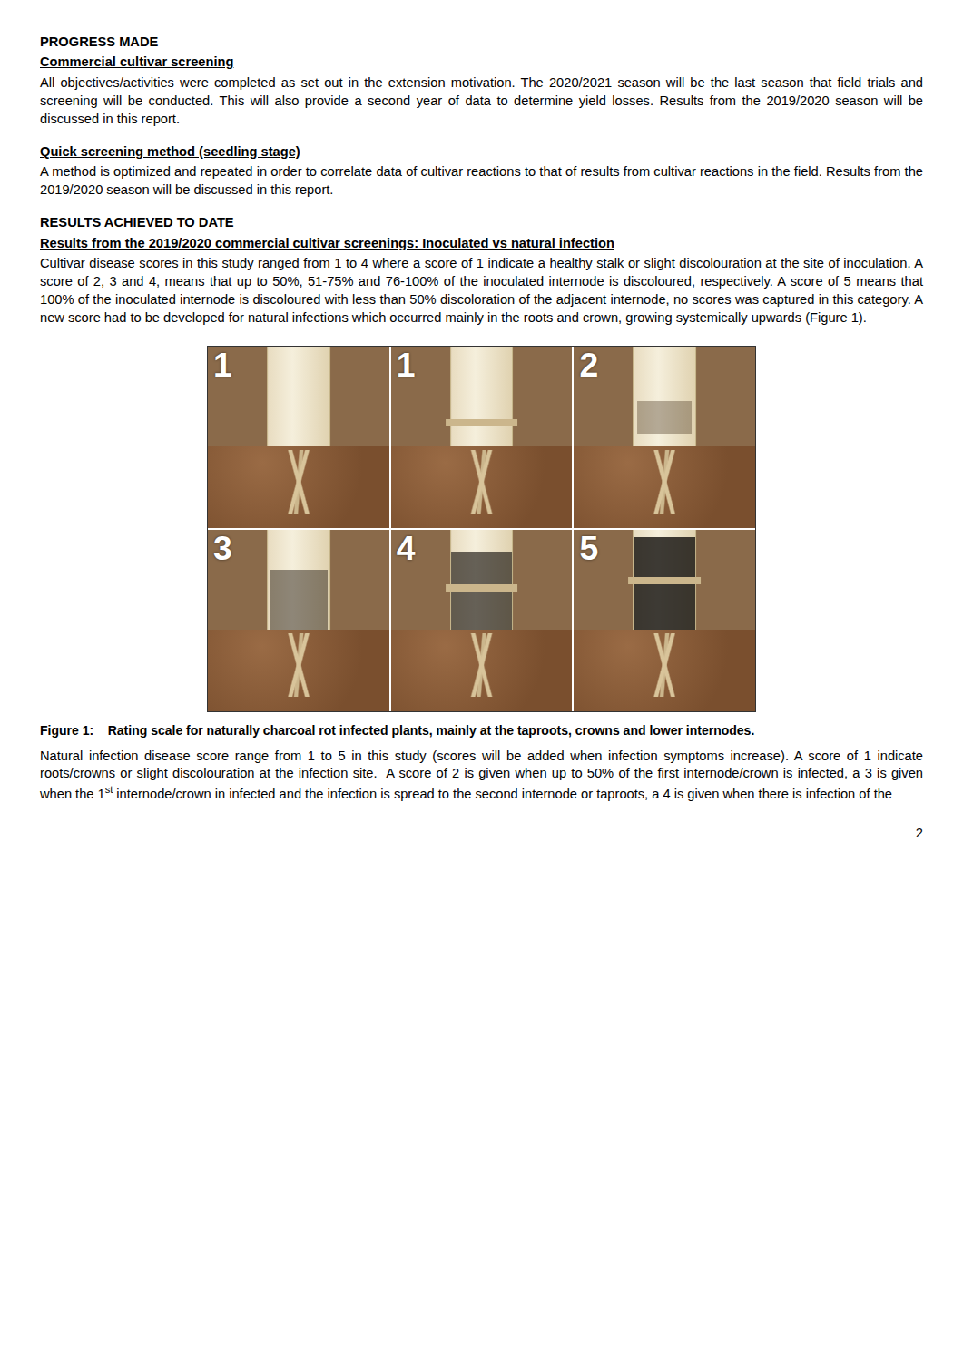Progress Made
Commercial cultivar screening
All objectives/activities were completed as set out in the extension motivation. The 2020/2021 season will be the last season that field trials and screening will be conducted. This will also provide a second year of data to determine yield losses. Results from the 2019/2020 season will be discussed in this report.
Quick screening method (seedling stage)
A method is optimized and repeated in order to correlate data of cultivar reactions to that of results from cultivar reactions in the field. Results from the 2019/2020 season will be discussed in this report.
Results Achieved to Date
Results from the 2019/2020 commercial cultivar screenings: Inoculated vs natural infection
Cultivar disease scores in this study ranged from 1 to 4 where a score of 1 indicate a healthy stalk or slight discolouration at the site of inoculation. A score of 2, 3 and 4, means that up to 50%, 51-75% and 76-100% of the inoculated internode is discoloured, respectively. A score of 5 means that 100% of the inoculated internode is discoloured with less than 50% discoloration of the adjacent internode, no scores was captured in this category. A new score had to be developed for natural infections which occurred mainly in the roots and crown, growing systemically upwards (Figure 1).
1
1
2
3
4
5
Figure 1: Rating scale for naturally charcoal rot infected plants, mainly at the taproots, crowns and lower internodes.
Natural infection disease score range from 1 to 5 in this study (scores will be added when infection symptoms increase). A score of 1 indicate roots/crowns or slight discolouration at the infection site. A score of 2 is given when up to 50% of the first internode/crown is infected, a 3 is given when the 1st internode/crown in infected and the infection is spread to the second internode or taproots, a 4 is given when there is infection of the
2